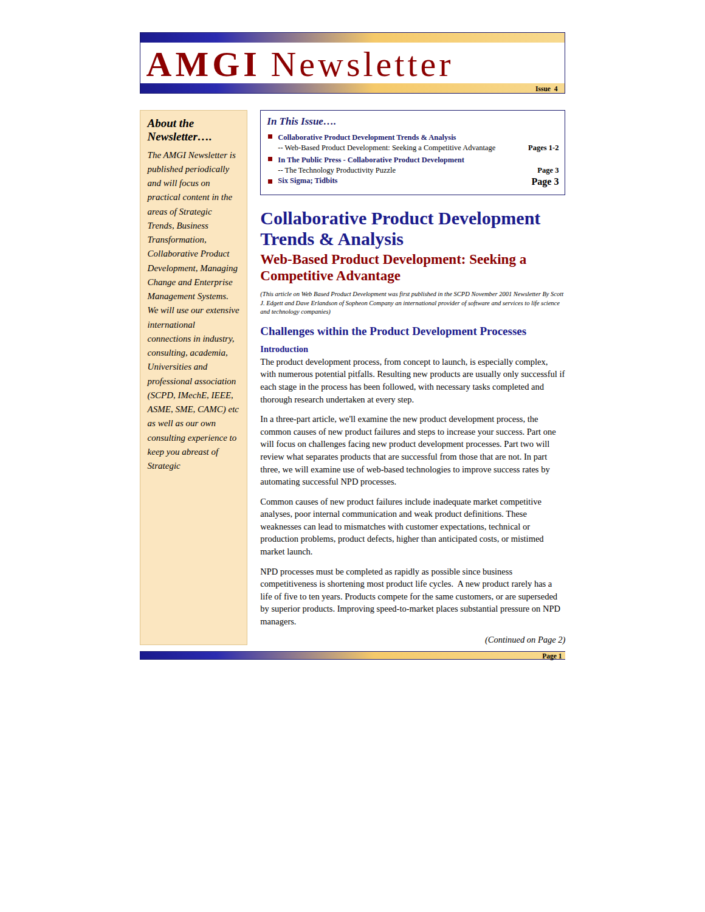AMGI Newsletter
Issue 4
About the Newsletter….
The AMGI Newsletter is published periodically and will focus on practical content in the areas of Strategic Trends, Business Transformation, Collaborative Product Development, Managing Change and Enterprise Management Systems. We will use our extensive international connections in industry, consulting, academia, Universities and professional association (SCPD, IMechE, IEEE, ASME, SME, CAMC) etc as well as our own consulting experience to keep you abreast of Strategic
In This Issue….
Collaborative Product Development Trends & Analysis
-- Web-Based Product Development: Seeking a Competitive Advantage Pages 1-2
In The Public Press - Collaborative Product Development
-- The Technology Productivity Puzzle Page 3
Six Sigma; Tidbits Page 3
Collaborative Product Development Trends & Analysis
Web-Based Product Development: Seeking a Competitive Advantage
(This article on Web Based Product Development was first published in the SCPD November 2001 Newsletter By Scott J. Edgett and Dave Erlandson of Sopheon Company an international provider of software and services to life science and technology companies)
Challenges within the Product Development Processes
Introduction
The product development process, from concept to launch, is especially complex, with numerous potential pitfalls. Resulting new products are usually only successful if each stage in the process has been followed, with necessary tasks completed and thorough research undertaken at every step.
In a three-part article, we'll examine the new product development process, the common causes of new product failures and steps to increase your success. Part one will focus on challenges facing new product development processes. Part two will review what separates products that are successful from those that are not. In part three, we will examine use of web-based technologies to improve success rates by automating successful NPD processes.
Common causes of new product failures include inadequate market competitive analyses, poor internal communication and weak product definitions. These weaknesses can lead to mismatches with customer expectations, technical or production problems, product defects, higher than anticipated costs, or mistimed market launch.
NPD processes must be completed as rapidly as possible since business competitiveness is shortening most product life cycles. A new product rarely has a life of five to ten years. Products compete for the same customers, or are superseded by superior products. Improving speed-to-market places substantial pressure on NPD managers.
(Continued on Page 2)
Page 1